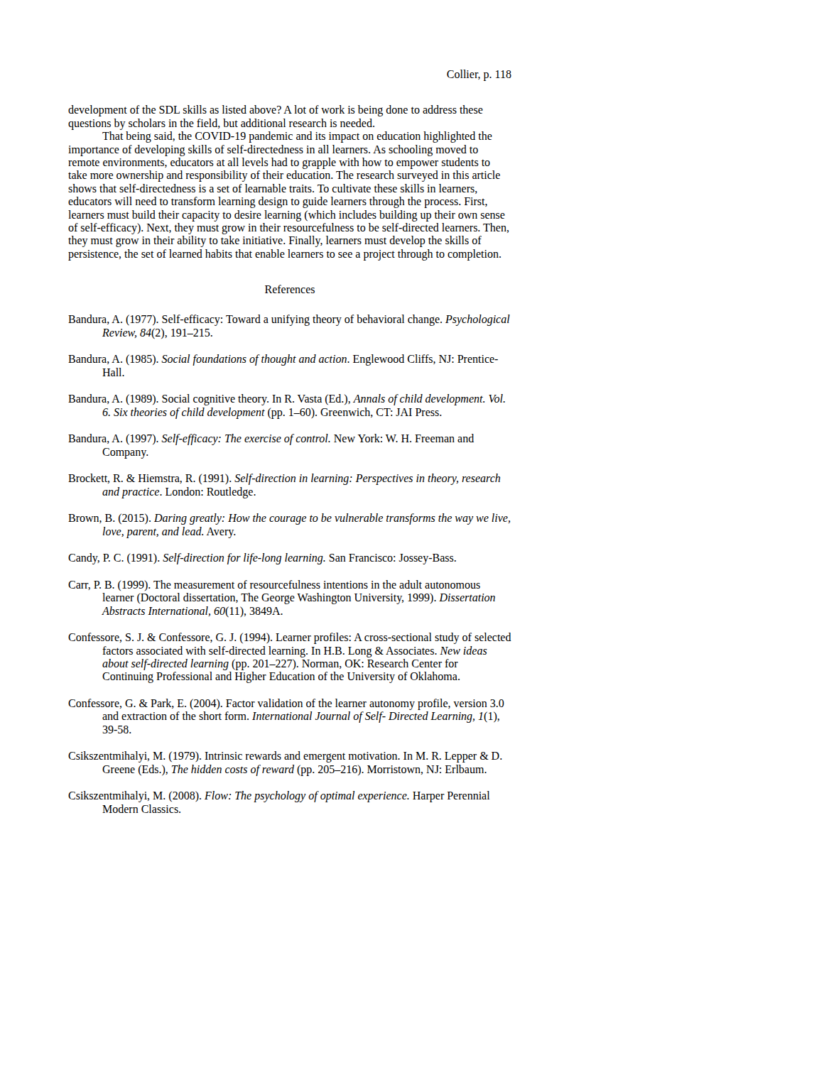Collier, p. 118
development of the SDL skills as listed above? A lot of work is being done to address these questions by scholars in the field, but additional research is needed.
That being said, the COVID-19 pandemic and its impact on education highlighted the importance of developing skills of self-directedness in all learners. As schooling moved to remote environments, educators at all levels had to grapple with how to empower students to take more ownership and responsibility of their education. The research surveyed in this article shows that self-directedness is a set of learnable traits. To cultivate these skills in learners, educators will need to transform learning design to guide learners through the process. First, learners must build their capacity to desire learning (which includes building up their own sense of self-efficacy). Next, they must grow in their resourcefulness to be self-directed learners. Then, they must grow in their ability to take initiative. Finally, learners must develop the skills of persistence, the set of learned habits that enable learners to see a project through to completion.
References
Bandura, A. (1977). Self-efficacy: Toward a unifying theory of behavioral change. Psychological Review, 84(2), 191–215.
Bandura, A. (1985). Social foundations of thought and action. Englewood Cliffs, NJ: Prentice-Hall.
Bandura, A. (1989). Social cognitive theory. In R. Vasta (Ed.), Annals of child development. Vol. 6. Six theories of child development (pp. 1–60). Greenwich, CT: JAI Press.
Bandura, A. (1997). Self-efficacy: The exercise of control. New York: W. H. Freeman and Company.
Brockett, R. & Hiemstra, R. (1991). Self-direction in learning: Perspectives in theory, research and practice. London: Routledge.
Brown, B. (2015). Daring greatly: How the courage to be vulnerable transforms the way we live, love, parent, and lead. Avery.
Candy, P. C. (1991). Self-direction for life-long learning. San Francisco: Jossey-Bass.
Carr, P. B. (1999). The measurement of resourcefulness intentions in the adult autonomous learner (Doctoral dissertation, The George Washington University, 1999). Dissertation Abstracts International, 60(11), 3849A.
Confessore, S. J. & Confessore, G. J. (1994). Learner profiles: A cross-sectional study of selected factors associated with self-directed learning. In H.B. Long & Associates. New ideas about self-directed learning (pp. 201–227). Norman, OK: Research Center for Continuing Professional and Higher Education of the University of Oklahoma.
Confessore, G. & Park, E. (2004). Factor validation of the learner autonomy profile, version 3.0 and extraction of the short form. International Journal of Self- Directed Learning, 1(1), 39-58.
Csikszentmihalyi, M. (1979). Intrinsic rewards and emergent motivation. In M. R. Lepper & D. Greene (Eds.), The hidden costs of reward (pp. 205–216). Morristown, NJ: Erlbaum.
Csikszentmihalyi, M. (2008). Flow: The psychology of optimal experience. Harper Perennial Modern Classics.